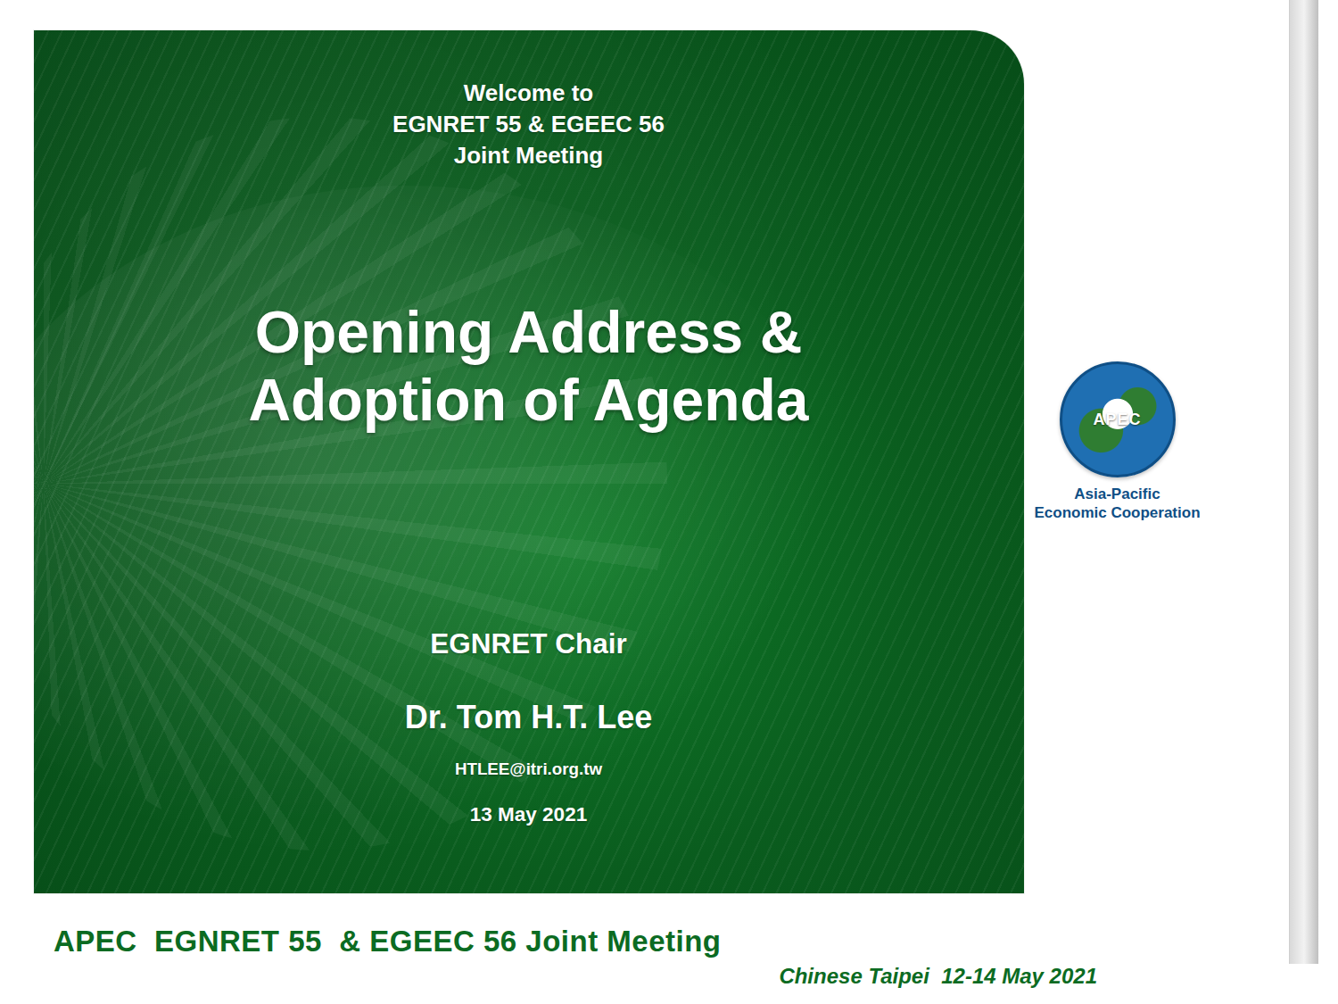Welcome to
EGNRET 55 & EGEEC 56
Joint Meeting
Opening Address &
Adoption of Agenda
EGNRET Chair
Dr. Tom H.T. Lee
HTLEE@itri.org.tw
13 May 2021
Asia-Pacific
Economic Cooperation
APEC EGNRET 55 & EGEEC 56 Joint Meeting
Chinese Taipei 12-14 May 2021